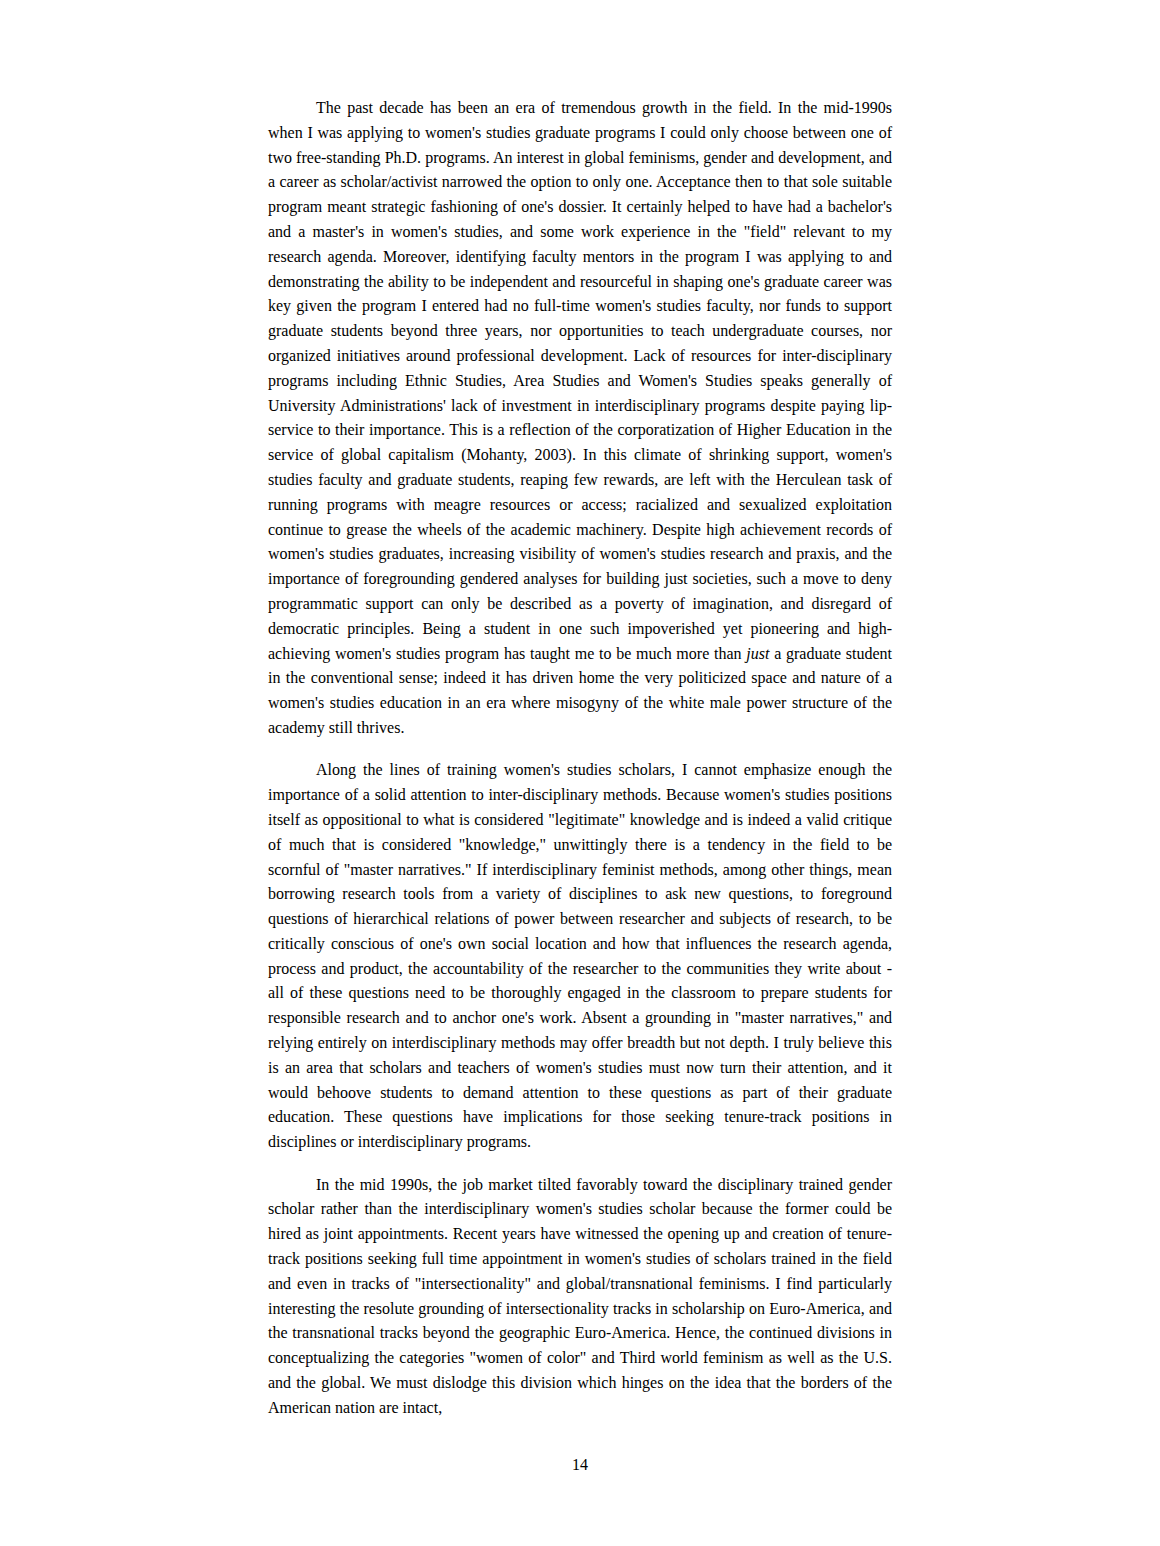The past decade has been an era of tremendous growth in the field. In the mid-1990s when I was applying to women's studies graduate programs I could only choose between one of two free-standing Ph.D. programs. An interest in global feminisms, gender and development, and a career as scholar/activist narrowed the option to only one. Acceptance then to that sole suitable program meant strategic fashioning of one's dossier. It certainly helped to have had a bachelor's and a master's in women's studies, and some work experience in the "field" relevant to my research agenda. Moreover, identifying faculty mentors in the program I was applying to and demonstrating the ability to be independent and resourceful in shaping one's graduate career was key given the program I entered had no full-time women's studies faculty, nor funds to support graduate students beyond three years, nor opportunities to teach undergraduate courses, nor organized initiatives around professional development. Lack of resources for inter-disciplinary programs including Ethnic Studies, Area Studies and Women's Studies speaks generally of University Administrations' lack of investment in interdisciplinary programs despite paying lip-service to their importance. This is a reflection of the corporatization of Higher Education in the service of global capitalism (Mohanty, 2003). In this climate of shrinking support, women's studies faculty and graduate students, reaping few rewards, are left with the Herculean task of running programs with meagre resources or access; racialized and sexualized exploitation continue to grease the wheels of the academic machinery. Despite high achievement records of women's studies graduates, increasing visibility of women's studies research and praxis, and the importance of foregrounding gendered analyses for building just societies, such a move to deny programmatic support can only be described as a poverty of imagination, and disregard of democratic principles. Being a student in one such impoverished yet pioneering and high-achieving women's studies program has taught me to be much more than just a graduate student in the conventional sense; indeed it has driven home the very politicized space and nature of a women's studies education in an era where misogyny of the white male power structure of the academy still thrives.
Along the lines of training women's studies scholars, I cannot emphasize enough the importance of a solid attention to inter-disciplinary methods. Because women's studies positions itself as oppositional to what is considered "legitimate" knowledge and is indeed a valid critique of much that is considered "knowledge," unwittingly there is a tendency in the field to be scornful of "master narratives." If interdisciplinary feminist methods, among other things, mean borrowing research tools from a variety of disciplines to ask new questions, to foreground questions of hierarchical relations of power between researcher and subjects of research, to be critically conscious of one's own social location and how that influences the research agenda, process and product, the accountability of the researcher to the communities they write about - all of these questions need to be thoroughly engaged in the classroom to prepare students for responsible research and to anchor one's work. Absent a grounding in "master narratives," and relying entirely on interdisciplinary methods may offer breadth but not depth. I truly believe this is an area that scholars and teachers of women's studies must now turn their attention, and it would behoove students to demand attention to these questions as part of their graduate education. These questions have implications for those seeking tenure-track positions in disciplines or interdisciplinary programs.
In the mid 1990s, the job market tilted favorably toward the disciplinary trained gender scholar rather than the interdisciplinary women's studies scholar because the former could be hired as joint appointments. Recent years have witnessed the opening up and creation of tenure-track positions seeking full time appointment in women's studies of scholars trained in the field and even in tracks of "intersectionality" and global/transnational feminisms. I find particularly interesting the resolute grounding of intersectionality tracks in scholarship on Euro-America, and the transnational tracks beyond the geographic Euro-America. Hence, the continued divisions in conceptualizing the categories "women of color" and Third world feminism as well as the U.S. and the global. We must dislodge this division which hinges on the idea that the borders of the American nation are intact,
14